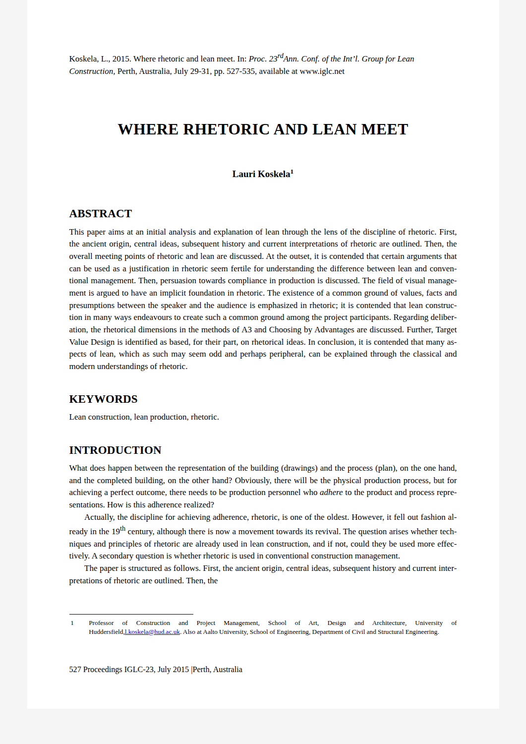Koskela, L., 2015. Where rhetoric and lean meet. In: Proc. 23rdAnn. Conf. of the Int’l. Group for Lean Construction, Perth, Australia, July 29-31, pp. 527-535, available at www.iglc.net
WHERE RHETORIC AND LEAN MEET
Lauri Koskela1
ABSTRACT
This paper aims at an initial analysis and explanation of lean through the lens of the discipline of rhetoric. First, the ancient origin, central ideas, subsequent history and current interpretations of rhetoric are outlined. Then, the overall meeting points of rhetoric and lean are discussed. At the outset, it is contended that certain arguments that can be used as a justification in rhetoric seem fertile for understanding the difference between lean and conventional management. Then, persuasion towards compliance in production is discussed. The field of visual management is argued to have an implicit foundation in rhetoric. The existence of a common ground of values, facts and presumptions between the speaker and the audience is emphasized in rhetoric; it is contended that lean construction in many ways endeavours to create such a common ground among the project participants. Regarding deliberation, the rhetorical dimensions in the methods of A3 and Choosing by Advantages are discussed. Further, Target Value Design is identified as based, for their part, on rhetorical ideas. In conclusion, it is contended that many aspects of lean, which as such may seem odd and perhaps peripheral, can be explained through the classical and modern understandings of rhetoric.
KEYWORDS
Lean construction, lean production, rhetoric.
INTRODUCTION
What does happen between the representation of the building (drawings) and the process (plan), on the one hand, and the completed building, on the other hand? Obviously, there will be the physical production process, but for achieving a perfect outcome, there needs to be production personnel who adhere to the product and process representations. How is this adherence realized?
Actually, the discipline for achieving adherence, rhetoric, is one of the oldest. However, it fell out fashion already in the 19th century, although there is now a movement towards its revival. The question arises whether techniques and principles of rhetoric are already used in lean construction, and if not, could they be used more effectively. A secondary question is whether rhetoric is used in conventional construction management.
The paper is structured as follows. First, the ancient origin, central ideas, subsequent history and current interpretations of rhetoric are outlined. Then, the
1
Professor of Construction and Project Management, School of Art, Design and Architecture, University of Huddersfield,l.koskela@hud.ac.uk. Also at Aalto University, School of Engineering, Department of Civil and Structural Engineering.
527 Proceedings IGLC-23, July 2015 |Perth, Australia